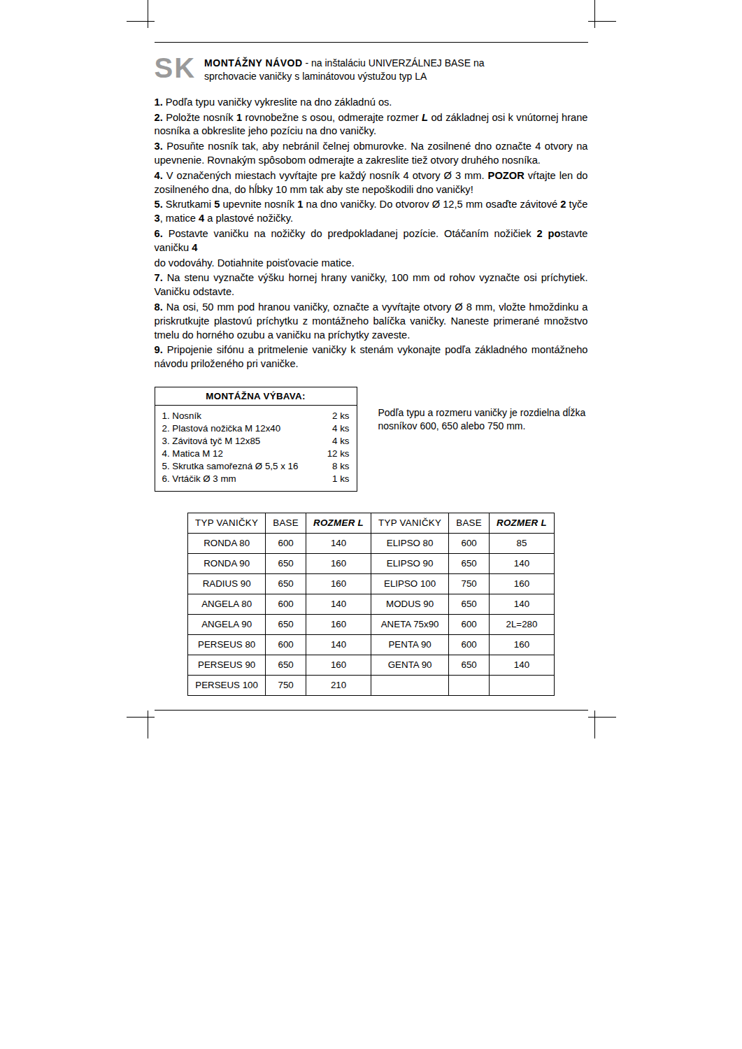SK
MONTÁŽNY NÁVOD - na inštaláciu UNIVERZÁLNEJ BASE na
sprchovacie vaničky s laminátovou výstužou typ LA
1. Podľa typu vaničky vykreslite na dno základnú os.
2. Položte nosník 1 rovnobežne s osou, odmerajte rozmer L od základnej osi k vnútornej hrane nosníka a obkreslite jeho pozíciu na dno vaničky.
3. Posuňte nosník tak, aby nebránil čelnej obmurovke. Na zosilnené dno označte 4 otvory na upevnenie. Rovnakým spôsobom odmerajte a zakreslite tiež otvory druhého nosníka.
4. V označených miestach vyvŕtajte pre každý nosník 4 otvory Ø 3 mm. POZOR vŕtajte len do zosilneného dna, do hĺbky 10 mm tak aby ste nepoškodili dno vaničky!
5. Skrutkami 5 upevnite nosník 1 na dno vaničky. Do otvorov Ø 12,5 mm osaďte závitové 2 tyče 3, matice 4 a plastové nožičky.
6. Postavte vaničku na nožičky do predpokladanej pozície. Otáčaním nožičiek 2 postavte vaničku 4
do vodováhy. Dotiahnite poisťovacie matice.
7. Na stenu vyznačte výšku hornej hrany vaničky, 100 mm od rohov vyznačte osi príchytiek. Vaničku odstavte.
8. Na osi, 50 mm pod hranou vaničky, označte a vyvŕtajte otvory Ø 8 mm, vložte hmoždinku a priskrutkujte plastovú príchytku z montážneho balíčka vaničky. Naneste primerané množstvo tmelu do horného ozubu a vaničku na príchytky zaveste.
9. Pripojenie sifónu a pritmelenie vaničky k stenám vykonajte podľa základného montážneho návodu priloženého pri vaničke.
MONTÁŽNA VÝBAVA:
| 1. Nosník | 2 ks |
| 2. Plastová nožička M 12x40 | 4 ks |
| 3. Závitová tyč M 12x85 | 4 ks |
| 4. Matica M 12 | 12 ks |
| 5. Skrutka samořezná Ø 5,5 x 16 | 8 ks |
| 6. Vrtáčik Ø 3 mm | 1 ks |
Podľa typu a rozmeru vaničky je rozdielna dĺžka nosníkov 600, 650 alebo 750 mm.
| TYP VANIČKY | BASE | ROZMER L | TYP VANIČKY | BASE | ROZMER L |
| --- | --- | --- | --- | --- | --- |
| RONDA 80 | 600 | 140 | ELIPSO 80 | 600 | 85 |
| RONDA 90 | 650 | 160 | ELIPSO 90 | 650 | 140 |
| RADIUS 90 | 650 | 160 | ELIPSO 100 | 750 | 160 |
| ANGELA 80 | 600 | 140 | MODUS 90 | 650 | 140 |
| ANGELA 90 | 650 | 160 | ANETA 75x90 | 600 | 2L=280 |
| PERSEUS 80 | 600 | 140 | PENTA 90 | 600 | 160 |
| PERSEUS 90 | 650 | 160 | GENTA 90 | 650 | 140 |
| PERSEUS 100 | 750 | 210 | | | |